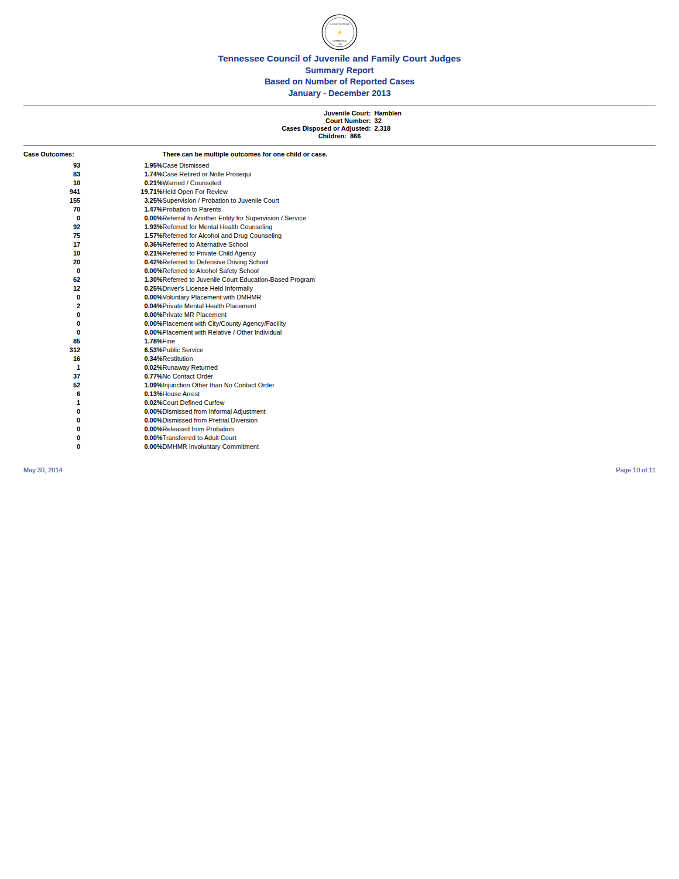Tennessee Council of Juvenile and Family Court Judges
Summary Report
Based on Number of Reported Cases
January - December 2013
Juvenile Court: Hamblen
Court Number: 32
Cases Disposed or Adjusted: 2,318
Children: 866
Case Outcomes:
There can be multiple outcomes for one child or case.
| 93 | 1.95% | Case Dismissed |
| 83 | 1.74% | Case Retired or Nolle Prosequi |
| 10 | 0.21% | Warned / Counseled |
| 941 | 19.71% | Held Open For Review |
| 155 | 3.25% | Supervision / Probation to Juvenile Court |
| 70 | 1.47% | Probation to Parents |
| 0 | 0.00% | Referral to Another Entity for Supervision / Service |
| 92 | 1.93% | Referred for Mental Health Counseling |
| 75 | 1.57% | Referred for Alcohol and Drug Counseling |
| 17 | 0.36% | Referred to Alternative School |
| 10 | 0.21% | Referred to Private Child Agency |
| 20 | 0.42% | Referred to Defensive Driving School |
| 0 | 0.00% | Referred to Alcohol Safety School |
| 62 | 1.30% | Referred to Juvenile Court Education-Based Program |
| 12 | 0.25% | Driver's License Held Informally |
| 0 | 0.00% | Voluntary Placement with DMHMR |
| 2 | 0.04% | Private Mental Health Placement |
| 0 | 0.00% | Private MR Placement |
| 0 | 0.00% | Placement with City/County Agency/Facility |
| 0 | 0.00% | Placement with Relative / Other Individual |
| 85 | 1.78% | Fine |
| 312 | 6.53% | Public Service |
| 16 | 0.34% | Restitution |
| 1 | 0.02% | Runaway Returned |
| 37 | 0.77% | No Contact Order |
| 52 | 1.09% | Injunction Other than No Contact Order |
| 6 | 0.13% | House Arrest |
| 1 | 0.02% | Court Defined Curfew |
| 0 | 0.00% | Dismissed from Informal Adjustment |
| 0 | 0.00% | Dismissed from Pretrial Diversion |
| 0 | 0.00% | Released from Probation |
| 0 | 0.00% | Transferred to Adult Court |
| 0 | 0.00% | DMHMR Involuntary Commitment |
May 30, 2014
Page 10 of 11